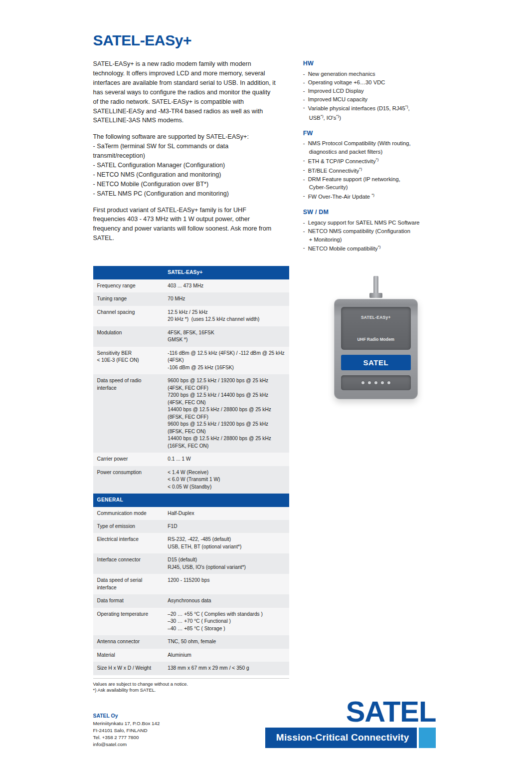SATEL-EASy+
SATEL-EASy+ is a new radio modem family with modern technology. It offers improved LCD and more memory, several interfaces are available from standard serial to USB. In addition, it has several ways to configure the radios and monitor the quality of the radio network. SATEL-EASy+ is compatible with SATELLINE-EASy and -M3-TR4 based radios as well as with SATELLINE-3AS NMS modems.
The following software are supported by SATEL-EASy+:
- SaTerm (terminal SW for SL commands or data transmit/reception)
- SATEL Configuration Manager (Configuration)
- NETCO NMS (Configuration and monitoring)
- NETCO Mobile (Configuration over BT*)
- SATEL NMS PC (Configuration and monitoring)
First product variant of SATEL-EASy+ family is for UHF frequencies 403 - 473 MHz with 1 W output power, other frequency and power variants will follow soonest. Ask more from SATEL.
HW
New generation mechanics
Operating voltage +6…30 VDC
Improved LCD Display
Improved MCU capacity
Variable physical interfaces (D15, RJ45*),
USB*), IO's*))
FW
NMS Protocol Compatibility (With routing,
diagnostics and packet filters)
ETH & TCP/IP Connectivity*)
BT/BLE Connectivity*)
DRM Feature support (IP networking,
Cyber-Security)
FW Over-The-Air Update *)
SW / DM
Legacy support for SATEL NMS PC Software
NETCO NMS compatibility (Configuration
+ Monitoring)
NETCO Mobile compatibility*)
| | SATEL-EASy+ |
| --- | --- |
| Frequency range | 403 ... 473 MHz |
| Tuning range | 70 MHz |
| Channel spacing | 12.5 kHz / 25 kHz 20 kHz *) (uses 12.5 kHz channel width) |
| Modulation | 4FSK, 8FSK, 16FSK GMSK *) |
| Sensitivity BER < 10E-3 (FEC ON) | -116 dBm @ 12.5 kHz (4FSK) / -112 dBm @ 25 kHz (4FSK) -106 dBm @ 25 kHz (16FSK) |
| Data speed of radio interface | 9600 bps @ 12.5 kHz / 19200 bps @ 25 kHz (4FSK, FEC OFF) 7200 bps @ 12.5 kHz / 14400 bps @ 25 kHz (4FSK, FEC ON) 14400 bps @ 12.5 kHz / 28800 bps @ 25 kHz (8FSK, FEC OFF) 9600 bps @ 12.5 kHz / 19200 bps @ 25 kHz (8FSK, FEC ON) 14400 bps @ 12.5 kHz / 28800 bps @ 25 kHz (16FSK, FEC ON) |
| Carrier power | 0.1 ... 1 W |
| Power consumption | < 1.4 W (Receive) < 6.0 W (Transmit 1 W) < 0.05 W (Standby) |
| GENERAL |
| Communication mode | Half-Duplex |
| Type of emission | F1D |
| Electrical interface | RS-232, -422, -485 (default) USB, ETH, BT (optional variant*) |
| Interface connector | D15 (default) RJ45, USB, IO's (optional variant*) |
| Data speed of serial interface | 1200 - 115200 bps |
| Data format | Asynchronous data |
| Operating temperature | –20 … +55 °C ( Complies with standards ) –30 … +70 °C ( Functional ) –40 … +85 °C ( Storage ) |
| Antenna connector | TNC, 50 ohm, female |
| Material | Aluminium |
| Size H x W x D / Weight | 138 mm x 67 mm x 29 mm / < 350 g |
Values are subject to change without a notice.
*) Ask availability from SATEL.
SATEL-EASy+
UHF Radio Modem
SATEL
SATEL Oy
Meriniitynkatu 17, P.O.Box 142
FI-24101 Salo, FINLAND
Tel. +358 2 777 7800
info@satel.com
SATEL
Mission-Critical Connectivity